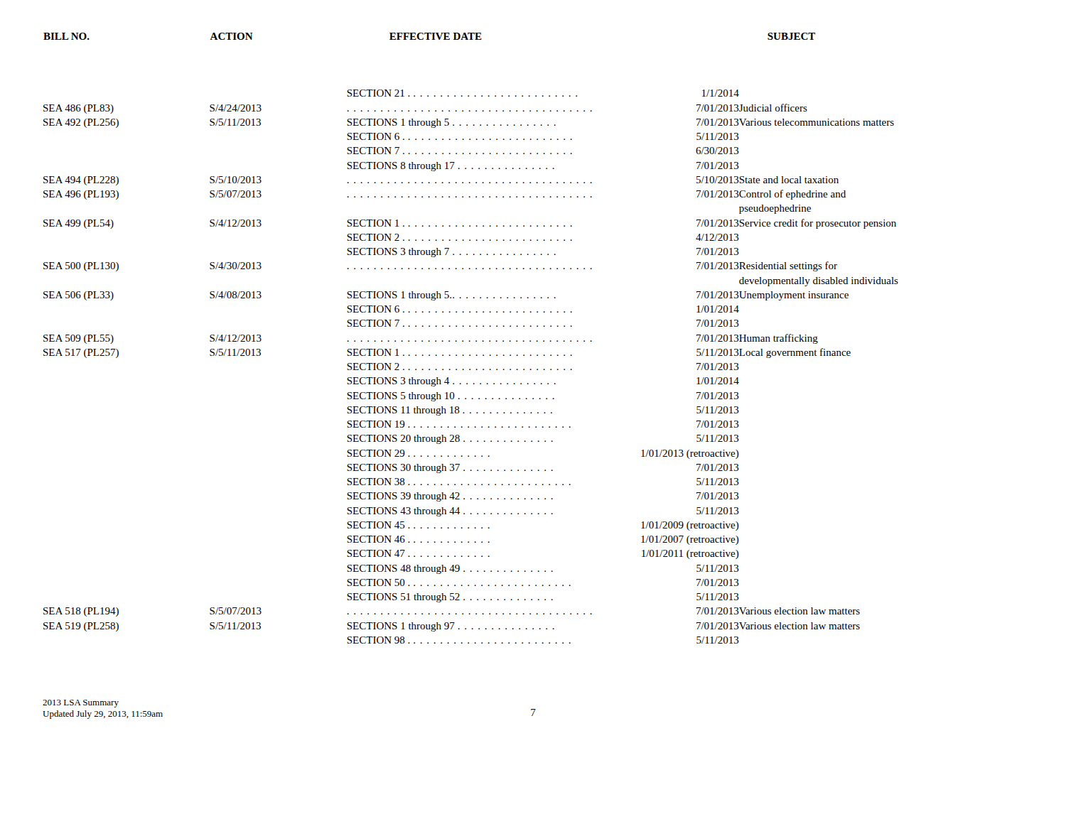| BILL NO. | ACTION | EFFECTIVE DATE | SUBJECT |
| --- | --- | --- | --- |
| | | SECTION 21 . . . . . . . . . . . . . . . . . . . . . . . . . . 1/1/2014 | |
| SEA 486 (PL83) | S/4/24/2013 | . . . . . . . . . . . . . . . . . . . . . . . . . . . . . . . . . . . . . 7/01/2013 | Judicial officers |
| SEA 492 (PL256) | S/5/11/2013 | SECTIONS 1 through 5 . . . . . . . . . . . . . . . . 7/01/2013 SECTION 6 . . . . . . . . . . . . . . . . . . . . . . . . . . 5/11/2013 SECTION 7 . . . . . . . . . . . . . . . . . . . . . . . . . . 6/30/2013 SECTIONS 8 through 17 . . . . . . . . . . . . . . . 7/01/2013 | Various telecommunications matters |
| SEA 494 (PL228) | S/5/10/2013 | . . . . . . . . . . . . . . . . . . . . . . . . . . . . . . . . . . . . . 5/10/2013 | State and local taxation |
| SEA 496 (PL193) | S/5/07/2013 | . . . . . . . . . . . . . . . . . . . . . . . . . . . . . . . . . . . . . 7/01/2013 | Control of ephedrine and pseudoephedrine |
| SEA 499 (PL54) | S/4/12/2013 | SECTION 1 . . . . . . . . . . . . . . . . . . . . . . . . . . 7/01/2013 SECTION 2 . . . . . . . . . . . . . . . . . . . . . . . . . . 4/12/2013 SECTIONS 3 through 7 . . . . . . . . . . . . . . . . 7/01/2013 | Service credit for prosecutor pension |
| SEA 500 (PL130) | S/4/30/2013 | . . . . . . . . . . . . . . . . . . . . . . . . . . . . . . . . . . . . . 7/01/2013 | Residential settings for developmentally disabled individuals |
| SEA 506 (PL33) | S/4/08/2013 | SECTIONS 1 through 5. . . . . . . . . . . . . . . . . 7/01/2013 SECTION 6 . . . . . . . . . . . . . . . . . . . . . . . . . . 1/01/2014 SECTION 7 . . . . . . . . . . . . . . . . . . . . . . . . . . 7/01/2013 | Unemployment insurance |
| SEA 509 (PL55) | S/4/12/2013 | . . . . . . . . . . . . . . . . . . . . . . . . . . . . . . . . . . . . . 7/01/2013 | Human trafficking |
| SEA 517 (PL257) | S/5/11/2013 | SECTION 1 . . . . . . . . . . . . . . . . . . . . . . . . . . 5/11/2013 SECTION 2 . . . . . . . . . . . . . . . . . . . . . . . . . . 7/01/2013 SECTIONS 3 through 4 . . . . . . . . . . . . . . . . 1/01/2014 SECTIONS 5 through 10 . . . . . . . . . . . . . . . 7/01/2013 SECTIONS 11 through 18 . . . . . . . . . . . . . . 5/11/2013 SECTION 19 . . . . . . . . . . . . . . . . . . . . . . . . . 7/01/2013 SECTIONS 20 through 28 . . . . . . . . . . . . . . 5/11/2013 SECTION 29 . . . . . . . . . . . . . 1/01/2013 (retroactive) SECTIONS 30 through 37 . . . . . . . . . . . . . . 7/01/2013 SECTION 38 . . . . . . . . . . . . . . . . . . . . . . . . . 5/11/2013 SECTIONS 39 through 42 . . . . . . . . . . . . . . 7/01/2013 SECTIONS 43 through 44 . . . . . . . . . . . . . . 5/11/2013 SECTION 45 . . . . . . . . . . . . . 1/01/2009 (retroactive) SECTION 46 . . . . . . . . . . . . . 1/01/2007 (retroactive) SECTION 47 . . . . . . . . . . . . . 1/01/2011 (retroactive) SECTIONS 48 through 49 . . . . . . . . . . . . . . 5/11/2013 SECTION 50 . . . . . . . . . . . . . . . . . . . . . . . . . 7/01/2013 SECTIONS 51 through 52 . . . . . . . . . . . . . . 5/11/2013 | Local government finance |
| SEA 518 (PL194) | S/5/07/2013 | . . . . . . . . . . . . . . . . . . . . . . . . . . . . . . . . . . . . . 7/01/2013 | Various election law matters |
| SEA 519 (PL258) | S/5/11/2013 | SECTIONS 1 through 97 . . . . . . . . . . . . . . . 7/01/2013 SECTION 98 . . . . . . . . . . . . . . . . . . . . . . . . . 5/11/2013 | Various election law matters |
2013 LSA Summary
Updated July 29, 2013, 11:59am
7